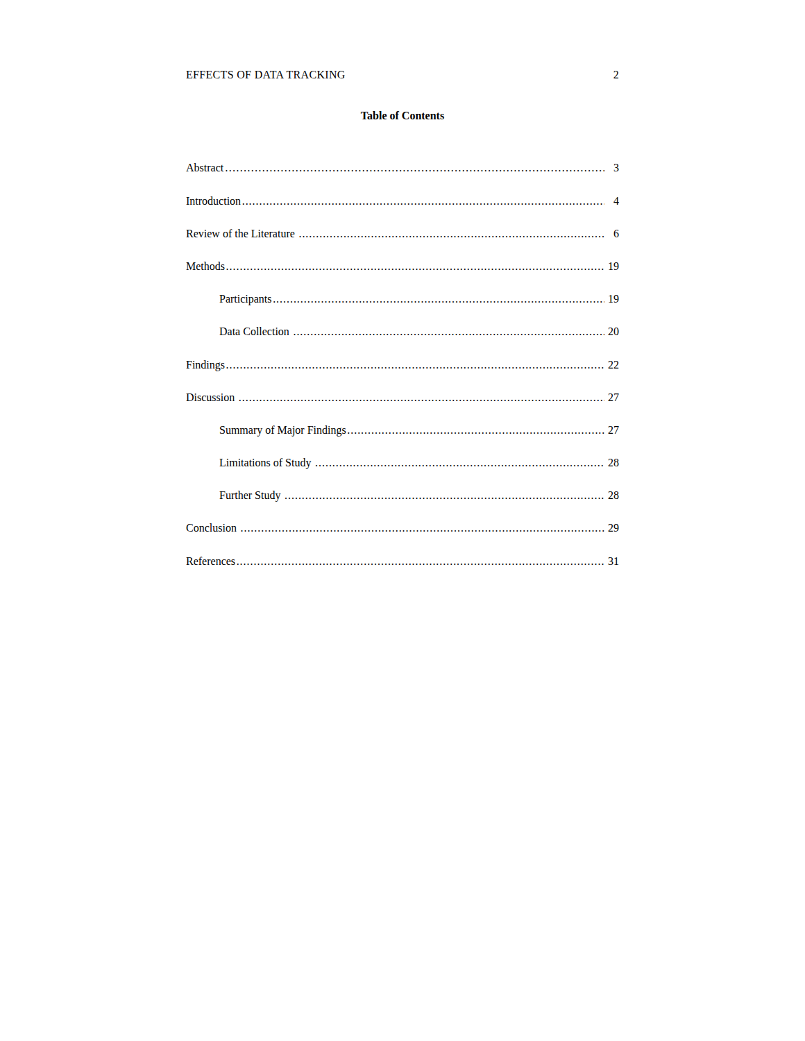Effects of Data Tracking 2
Table of Contents
Abstract 3
Introduction 4
Review of the Literature 6
Methods 19
Participants 19
Data Collection 20
Findings 22
Discussion 27
Summary of Major Findings 27
Limitations of Study 28
Further Study 28
Conclusion 29
References 31